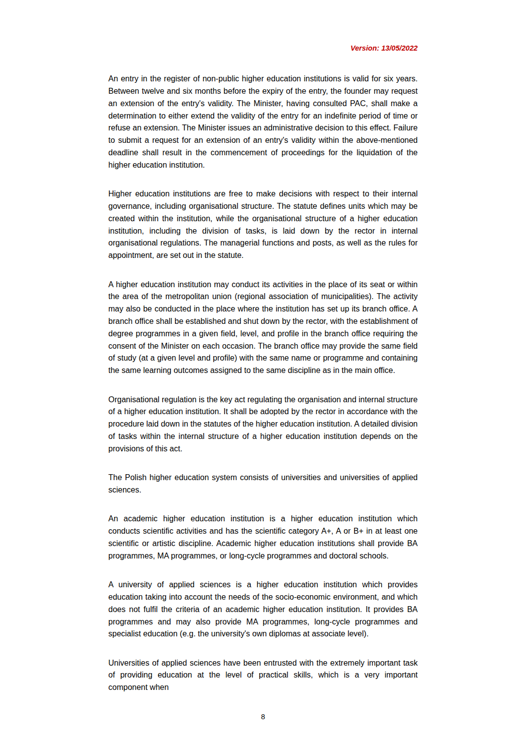Version: 13/05/2022
An entry in the register of non-public higher education institutions is valid for six years. Between twelve and six months before the expiry of the entry, the founder may request an extension of the entry's validity. The Minister, having consulted PAC, shall make a determination to either extend the validity of the entry for an indefinite period of time or refuse an extension. The Minister issues an administrative decision to this effect. Failure to submit a request for an extension of an entry's validity within the above-mentioned deadline shall result in the commencement of proceedings for the liquidation of the higher education institution.
Higher education institutions are free to make decisions with respect to their internal governance, including organisational structure. The statute defines units which may be created within the institution, while the organisational structure of a higher education institution, including the division of tasks, is laid down by the rector in internal organisational regulations. The managerial functions and posts, as well as the rules for appointment, are set out in the statute.
A higher education institution may conduct its activities in the place of its seat or within the area of the metropolitan union (regional association of municipalities). The activity may also be conducted in the place where the institution has set up its branch office. A branch office shall be established and shut down by the rector, with the establishment of degree programmes in a given field, level, and profile in the branch office requiring the consent of the Minister on each occasion. The branch office may provide the same field of study (at a given level and profile) with the same name or programme and containing the same learning outcomes assigned to the same discipline as in the main office.
Organisational regulation is the key act regulating the organisation and internal structure of a higher education institution. It shall be adopted by the rector in accordance with the procedure laid down in the statutes of the higher education institution. A detailed division of tasks within the internal structure of a higher education institution depends on the provisions of this act.
The Polish higher education system consists of universities and universities of applied sciences.
An academic higher education institution is a higher education institution which conducts scientific activities and has the scientific category A+, A or B+ in at least one scientific or artistic discipline. Academic higher education institutions shall provide BA programmes, MA programmes, or long-cycle programmes and doctoral schools.
A university of applied sciences is a higher education institution which provides education taking into account the needs of the socio-economic environment, and which does not fulfil the criteria of an academic higher education institution. It provides BA programmes and may also provide MA programmes, long-cycle programmes and specialist education (e.g. the university's own diplomas at associate level).
Universities of applied sciences have been entrusted with the extremely important task of providing education at the level of practical skills, which is a very important component when
8